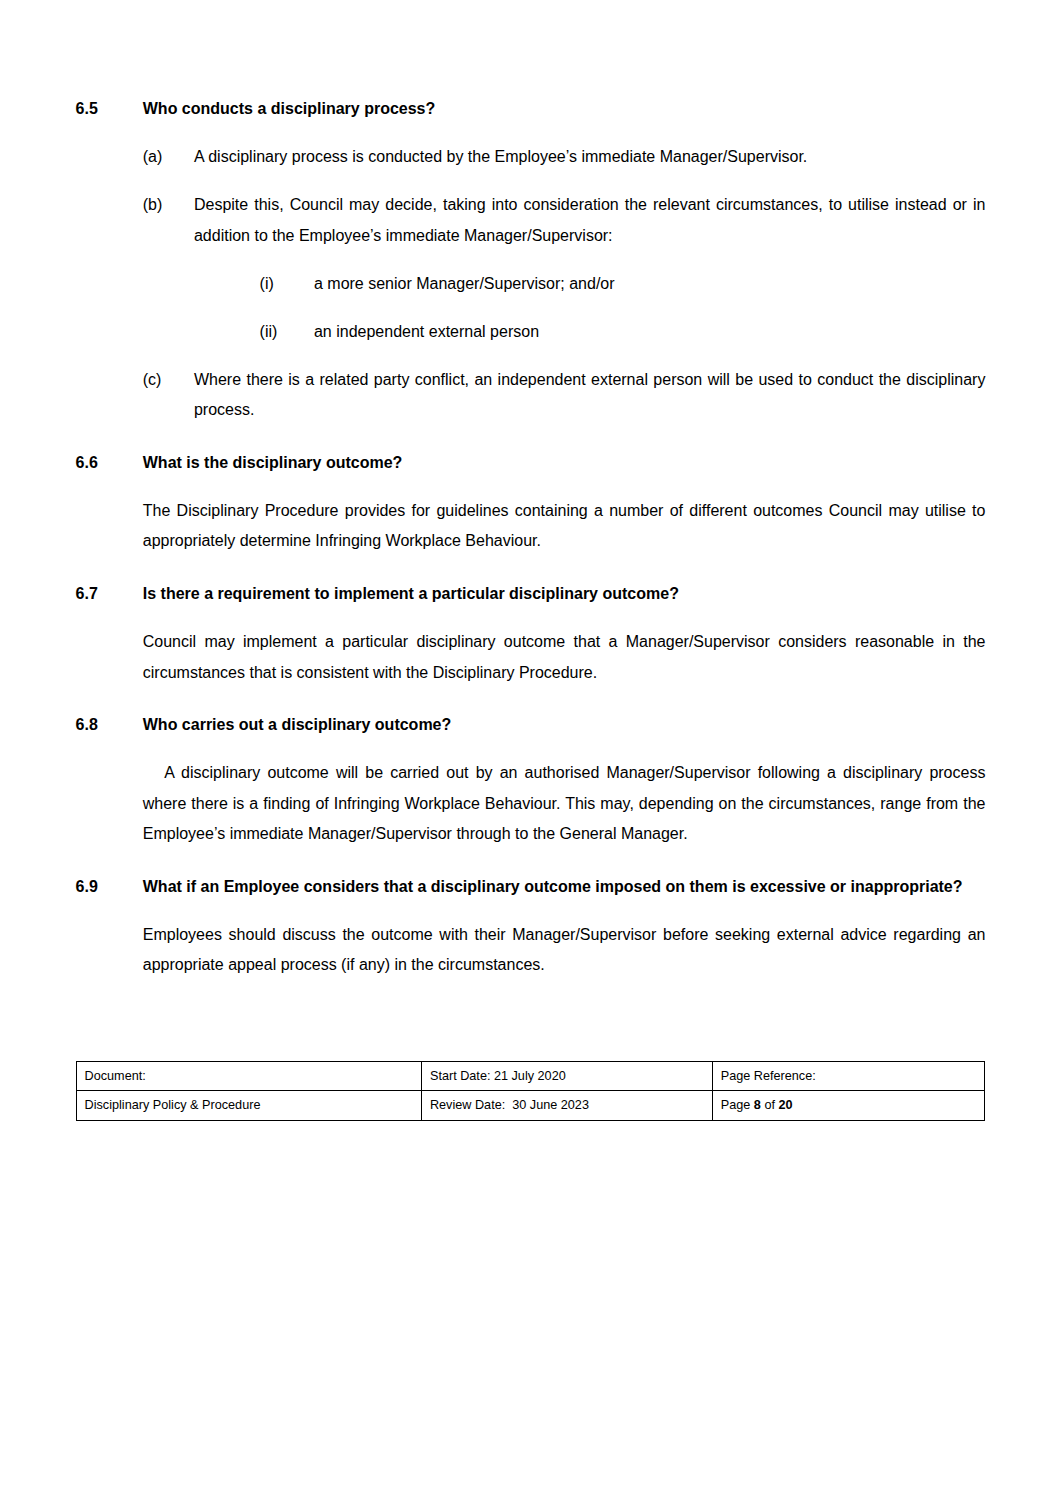6.5
Who conducts a disciplinary process?
(a)
A disciplinary process is conducted by the Employee’s immediate Manager/Supervisor.
(b)
Despite this, Council may decide, taking into consideration the relevant circumstances, to utilise instead or in addition to the Employee’s immediate Manager/Supervisor:
(i)
a more senior Manager/Supervisor; and/or
(ii)
an independent external person
(c)
Where there is a related party conflict, an independent external person will be used to conduct the disciplinary process.
6.6
What is the disciplinary outcome?
The Disciplinary Procedure provides for guidelines containing a number of different outcomes Council may utilise to appropriately determine Infringing Workplace Behaviour.
6.7
Is there a requirement to implement a particular disciplinary outcome?
Council may implement a particular disciplinary outcome that a Manager/Supervisor considers reasonable in the circumstances that is consistent with the Disciplinary Procedure.
6.8
Who carries out a disciplinary outcome?
A disciplinary outcome will be carried out by an authorised Manager/Supervisor following a disciplinary process where there is a finding of Infringing Workplace Behaviour. This may, depending on the circumstances, range from the Employee’s immediate Manager/Supervisor through to the General Manager.
6.9
What if an Employee considers that a disciplinary outcome imposed on them is excessive or inappropriate?
Employees should discuss the outcome with their Manager/Supervisor before seeking external advice regarding an appropriate appeal process (if any) in the circumstances.
| Document: | Start Date: 21 July 2020 | Page Reference: |
| Disciplinary Policy & Procedure | Review Date: 30 June 2023 | Page 8 of 20 |